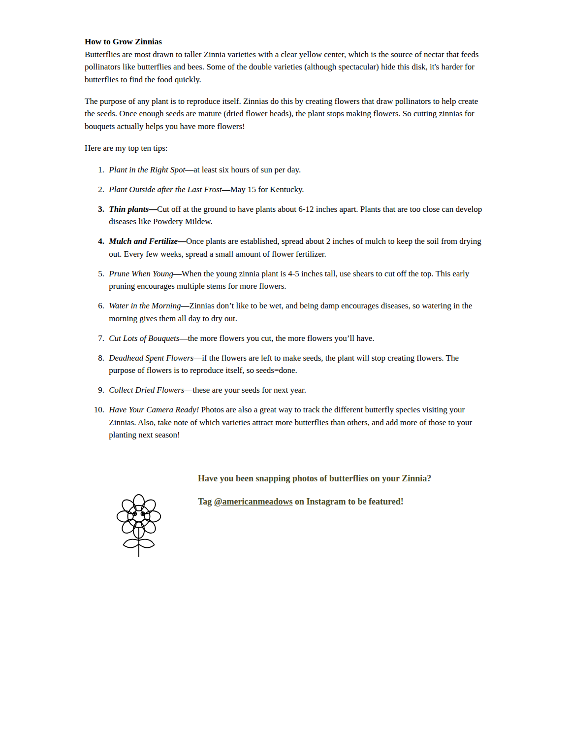How to Grow Zinnias
Butterflies are most drawn to taller Zinnia varieties with a clear yellow center, which is the source of nectar that feeds pollinators like butterflies and bees. Some of the double varieties (although spectacular) hide this disk, it's harder for butterflies to find the food quickly.
The purpose of any plant is to reproduce itself. Zinnias do this by creating flowers that draw pollinators to help create the seeds. Once enough seeds are mature (dried flower heads), the plant stops making flowers. So cutting zinnias for bouquets actually helps you have more flowers!
Here are my top ten tips:
Plant in the Right Spot—at least six hours of sun per day.
Plant Outside after the Last Frost—May 15 for Kentucky.
Thin plants—Cut off at the ground to have plants about 6-12 inches apart. Plants that are too close can develop diseases like Powdery Mildew.
Mulch and Fertilize—Once plants are established, spread about 2 inches of mulch to keep the soil from drying out. Every few weeks, spread a small amount of flower fertilizer.
Prune When Young—When the young zinnia plant is 4-5 inches tall, use shears to cut off the top. This early pruning encourages multiple stems for more flowers.
Water in the Morning—Zinnias don’t like to be wet, and being damp encourages diseases, so watering in the morning gives them all day to dry out.
Cut Lots of Bouquets—the more flowers you cut, the more flowers you’ll have.
Deadhead Spent Flowers—if the flowers are left to make seeds, the plant will stop creating flowers. The purpose of flowers is to reproduce itself, so seeds=done.
Collect Dried Flowers—these are your seeds for next year.
Have Your Camera Ready! Photos are also a great way to track the different butterfly species visiting your Zinnias. Also, take note of which varieties attract more butterflies than others, and add more of those to your planting next season!
Have you been snapping photos of butterflies on your Zinnia?
Tag @americanmeadows on Instagram to be featured!